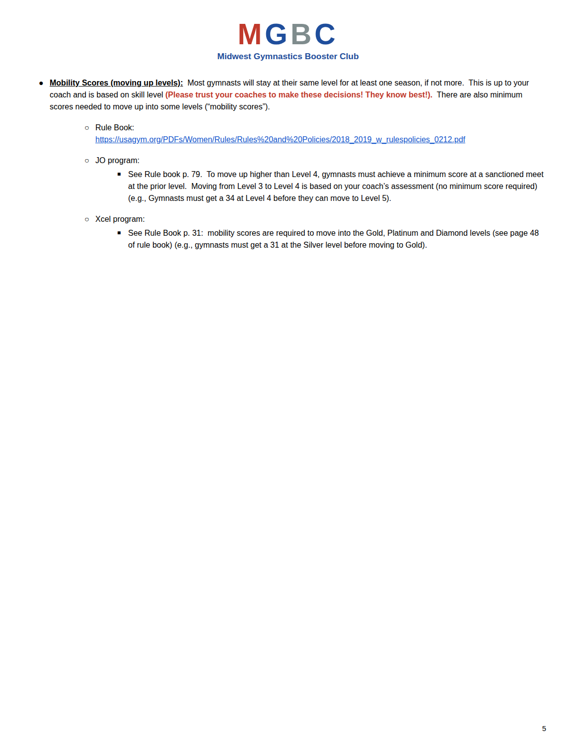MGBC
Midwest Gymnastics Booster Club
Mobility Scores (moving up levels): Most gymnasts will stay at their same level for at least one season, if not more. This is up to your coach and is based on skill level (Please trust your coaches to make these decisions! They know best!). There are also minimum scores needed to move up into some levels (“mobility scores”).
Rule Book:
https://usagym.org/PDFs/Women/Rules/Rules%20and%20Policies/2018_2019_w_rulespolicies_0212.pdf
JO program:
See Rule book p. 79. To move up higher than Level 4, gymnasts must achieve a minimum score at a sanctioned meet at the prior level. Moving from Level 3 to Level 4 is based on your coach’s assessment (no minimum score required) (e.g., Gymnasts must get a 34 at Level 4 before they can move to Level 5).
Xcel program:
See Rule Book p. 31: mobility scores are required to move into the Gold, Platinum and Diamond levels (see page 48 of rule book) (e.g., gymnasts must get a 31 at the Silver level before moving to Gold).
5